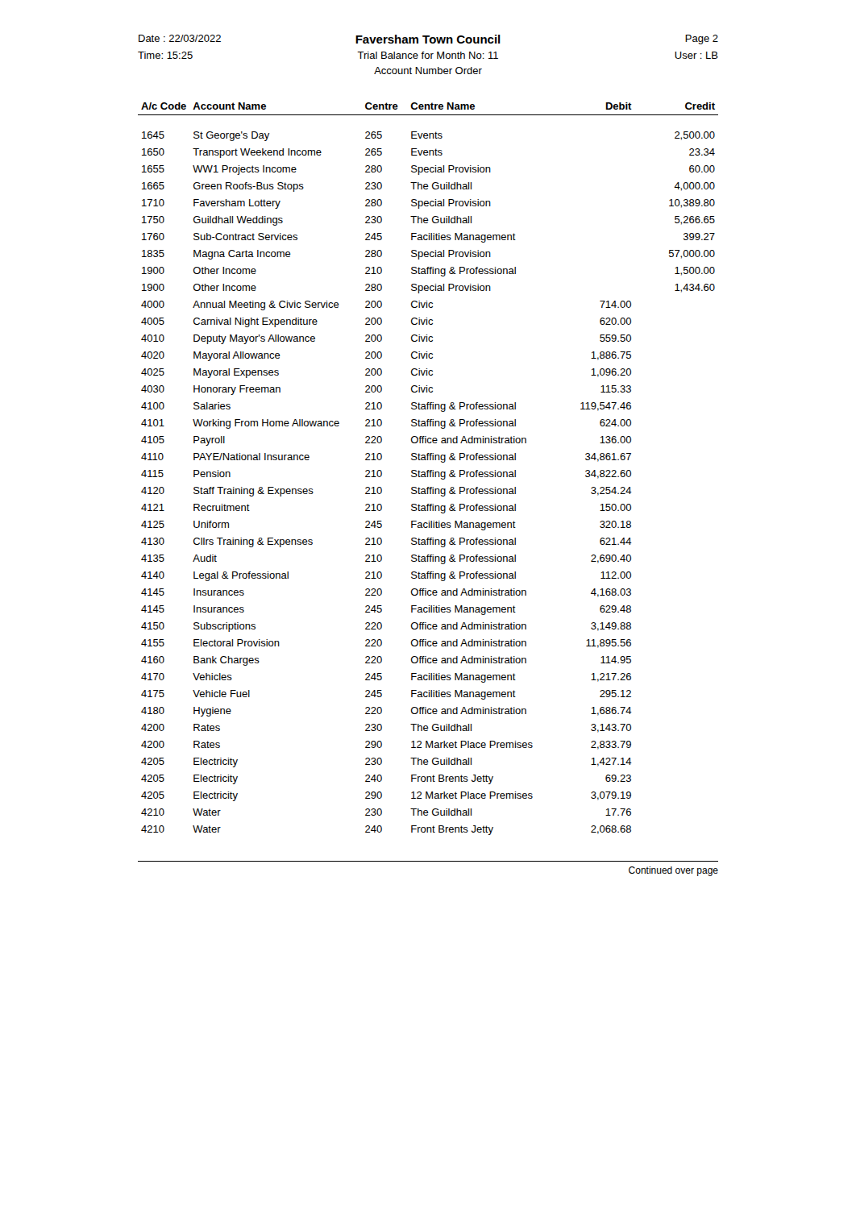| Date : 22/03/2022 | Faversham Town Council | Page 2 |
| Time: 15:25 | Trial Balance for Month No: 11 | User : LB |
| | Account Number Order | |
| A/c Code | Account Name | Centre | Centre Name | Debit | Credit |
| --- | --- | --- | --- | --- | --- |
| 1645 | St George's Day | 265 | Events | | 2,500.00 |
| 1650 | Transport Weekend Income | 265 | Events | | 23.34 |
| 1655 | WW1 Projects Income | 280 | Special Provision | | 60.00 |
| 1665 | Green Roofs-Bus Stops | 230 | The Guildhall | | 4,000.00 |
| 1710 | Faversham Lottery | 280 | Special Provision | | 10,389.80 |
| 1750 | Guildhall Weddings | 230 | The Guildhall | | 5,266.65 |
| 1760 | Sub-Contract Services | 245 | Facilities Management | | 399.27 |
| 1835 | Magna Carta Income | 280 | Special Provision | | 57,000.00 |
| 1900 | Other Income | 210 | Staffing & Professional | | 1,500.00 |
| 1900 | Other Income | 280 | Special Provision | | 1,434.60 |
| 4000 | Annual Meeting & Civic Service | 200 | Civic | 714.00 | |
| 4005 | Carnival Night Expenditure | 200 | Civic | 620.00 | |
| 4010 | Deputy Mayor's Allowance | 200 | Civic | 559.50 | |
| 4020 | Mayoral Allowance | 200 | Civic | 1,886.75 | |
| 4025 | Mayoral Expenses | 200 | Civic | 1,096.20 | |
| 4030 | Honorary Freeman | 200 | Civic | 115.33 | |
| 4100 | Salaries | 210 | Staffing & Professional | 119,547.46 | |
| 4101 | Working From Home Allowance | 210 | Staffing & Professional | 624.00 | |
| 4105 | Payroll | 220 | Office and Administration | 136.00 | |
| 4110 | PAYE/National Insurance | 210 | Staffing & Professional | 34,861.67 | |
| 4115 | Pension | 210 | Staffing & Professional | 34,822.60 | |
| 4120 | Staff Training & Expenses | 210 | Staffing & Professional | 3,254.24 | |
| 4121 | Recruitment | 210 | Staffing & Professional | 150.00 | |
| 4125 | Uniform | 245 | Facilities Management | 320.18 | |
| 4130 | Cllrs Training & Expenses | 210 | Staffing & Professional | 621.44 | |
| 4135 | Audit | 210 | Staffing & Professional | 2,690.40 | |
| 4140 | Legal & Professional | 210 | Staffing & Professional | 112.00 | |
| 4145 | Insurances | 220 | Office and Administration | 4,168.03 | |
| 4145 | Insurances | 245 | Facilities Management | 629.48 | |
| 4150 | Subscriptions | 220 | Office and Administration | 3,149.88 | |
| 4155 | Electoral Provision | 220 | Office and Administration | 11,895.56 | |
| 4160 | Bank Charges | 220 | Office and Administration | 114.95 | |
| 4170 | Vehicles | 245 | Facilities Management | 1,217.26 | |
| 4175 | Vehicle Fuel | 245 | Facilities Management | 295.12 | |
| 4180 | Hygiene | 220 | Office and Administration | 1,686.74 | |
| 4200 | Rates | 230 | The Guildhall | 3,143.70 | |
| 4200 | Rates | 290 | 12 Market Place Premises | 2,833.79 | |
| 4205 | Electricity | 230 | The Guildhall | 1,427.14 | |
| 4205 | Electricity | 240 | Front Brents Jetty | 69.23 | |
| 4205 | Electricity | 290 | 12 Market Place Premises | 3,079.19 | |
| 4210 | Water | 230 | The Guildhall | 17.76 | |
| 4210 | Water | 240 | Front Brents Jetty | 2,068.68 | |
Continued over page